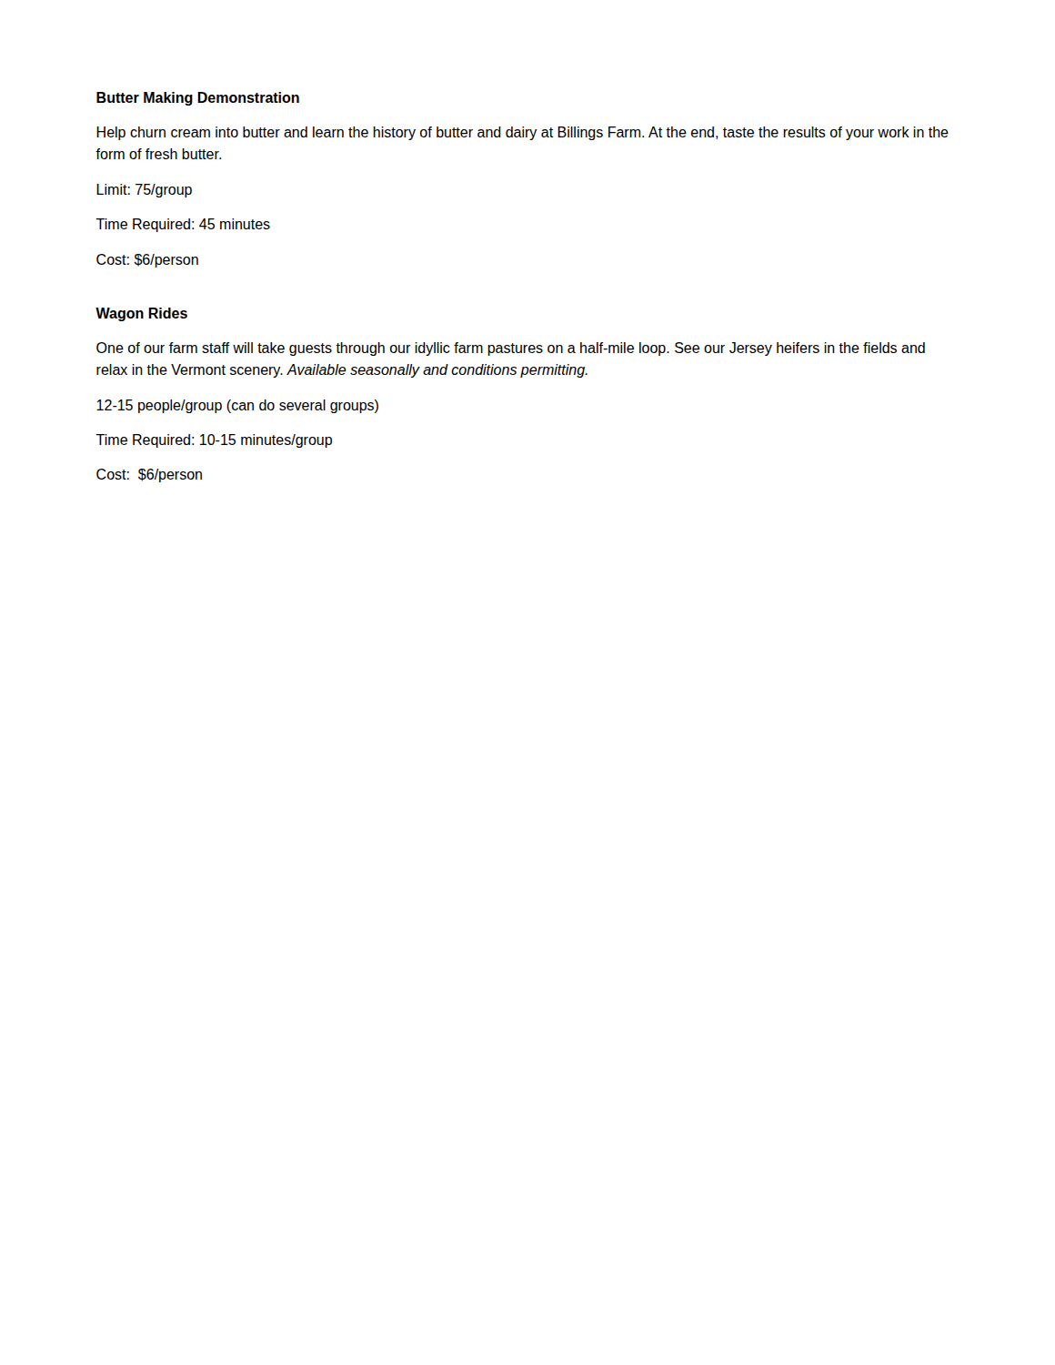Butter Making Demonstration
Help churn cream into butter and learn the history of butter and dairy at Billings Farm. At the end, taste the results of your work in the form of fresh butter.
Limit: 75/group
Time Required: 45 minutes
Cost: $6/person
Wagon Rides
One of our farm staff will take guests through our idyllic farm pastures on a half-mile loop. See our Jersey heifers in the fields and relax in the Vermont scenery. Available seasonally and conditions permitting.
12-15 people/group (can do several groups)
Time Required: 10-15 minutes/group
Cost: $6/person